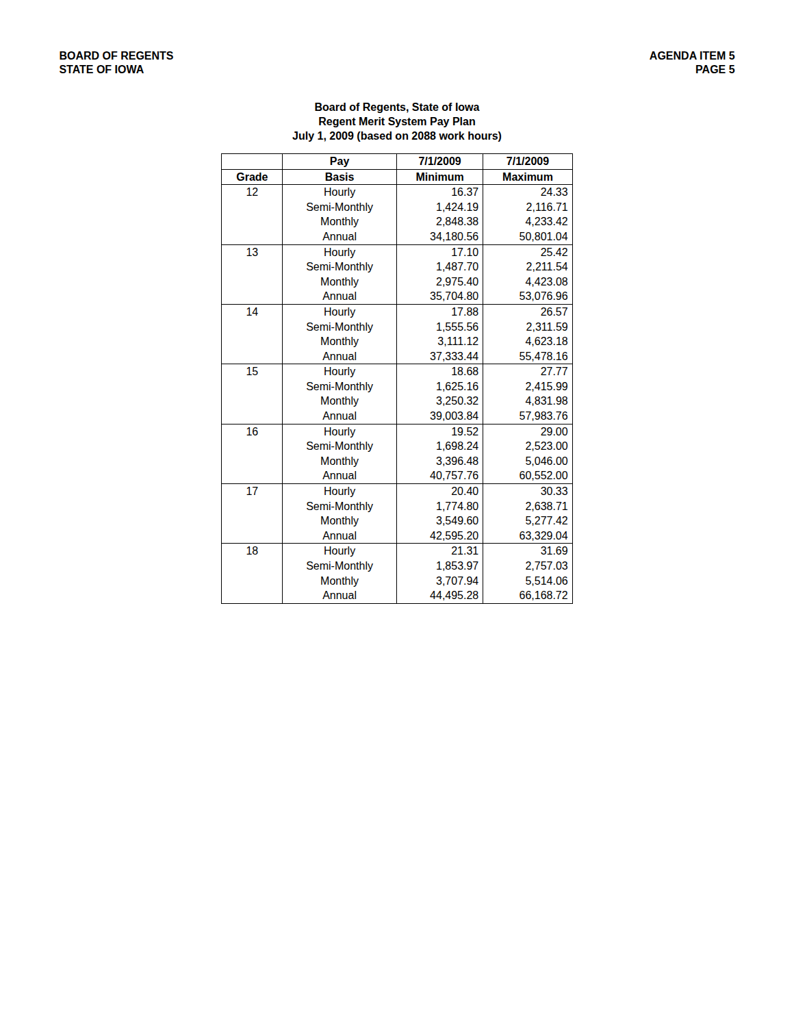BOARD OF REGENTS STATE OF IOWA
AGENDA ITEM 5 PAGE 5
Board of Regents, State of Iowa
Regent Merit System Pay Plan
July 1, 2009 (based on 2088 work hours)
| | Pay | 7/1/2009 | 7/1/2009 |
| --- | --- | --- | --- |
| Grade | Basis | Minimum | Maximum |
| 12 | Hourly | 16.37 | 24.33 |
| | Semi-Monthly | 1,424.19 | 2,116.71 |
| | Monthly | 2,848.38 | 4,233.42 |
| | Annual | 34,180.56 | 50,801.04 |
| 13 | Hourly | 17.10 | 25.42 |
| | Semi-Monthly | 1,487.70 | 2,211.54 |
| | Monthly | 2,975.40 | 4,423.08 |
| | Annual | 35,704.80 | 53,076.96 |
| 14 | Hourly | 17.88 | 26.57 |
| | Semi-Monthly | 1,555.56 | 2,311.59 |
| | Monthly | 3,111.12 | 4,623.18 |
| | Annual | 37,333.44 | 55,478.16 |
| 15 | Hourly | 18.68 | 27.77 |
| | Semi-Monthly | 1,625.16 | 2,415.99 |
| | Monthly | 3,250.32 | 4,831.98 |
| | Annual | 39,003.84 | 57,983.76 |
| 16 | Hourly | 19.52 | 29.00 |
| | Semi-Monthly | 1,698.24 | 2,523.00 |
| | Monthly | 3,396.48 | 5,046.00 |
| | Annual | 40,757.76 | 60,552.00 |
| 17 | Hourly | 20.40 | 30.33 |
| | Semi-Monthly | 1,774.80 | 2,638.71 |
| | Monthly | 3,549.60 | 5,277.42 |
| | Annual | 42,595.20 | 63,329.04 |
| 18 | Hourly | 21.31 | 31.69 |
| | Semi-Monthly | 1,853.97 | 2,757.03 |
| | Monthly | 3,707.94 | 5,514.06 |
| | Annual | 44,495.28 | 66,168.72 |